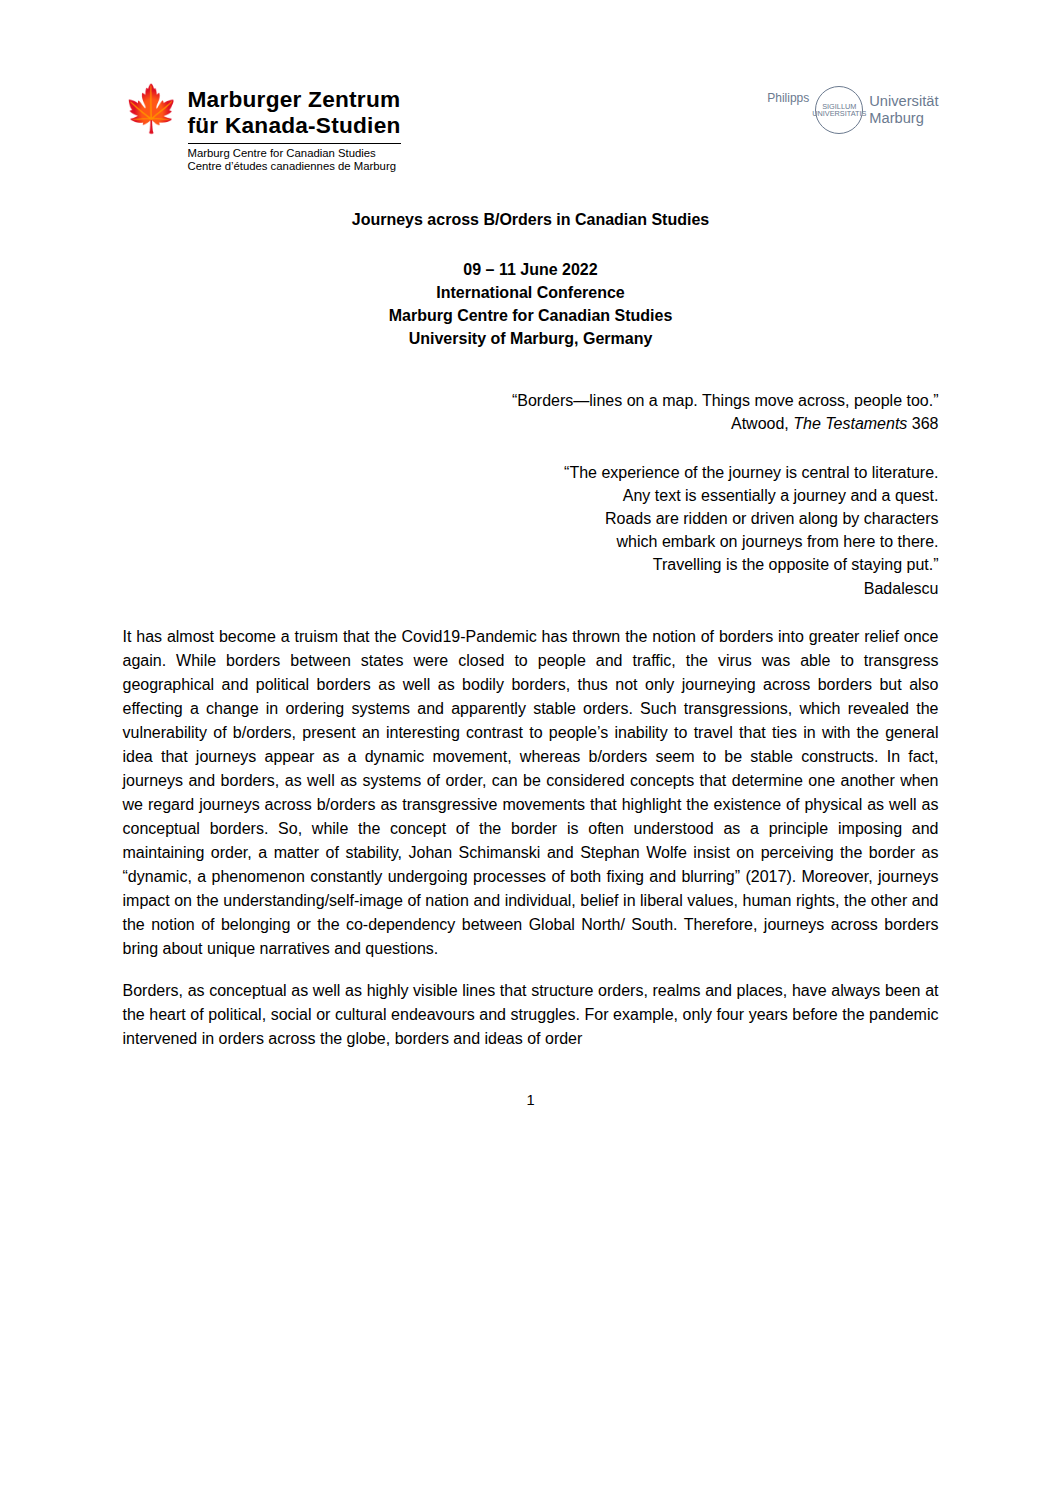🍁
Marburger Zentrum
für Kanada-Studien
Marburg Centre for Canadian Studies
Centre d’études canadiennes de Marburg
Philipps SIGILLUM
UNIVERSITATIS Universität
Marburg
Journeys across B/Orders in Canadian Studies
09 – 11 June 2022
International Conference
Marburg Centre for Canadian Studies
University of Marburg, Germany
“Borders—lines on a map. Things move across, people too.”
Atwood, The Testaments 368
“The experience of the journey is central to literature.
Any text is essentially a journey and a quest.
Roads are ridden or driven along by characters
which embark on journeys from here to there.
Travelling is the opposite of staying put.”
Badalescu
It has almost become a truism that the Covid19-Pandemic has thrown the notion of borders into greater relief once again. While borders between states were closed to people and traffic, the virus was able to transgress geographical and political borders as well as bodily borders, thus not only journeying across borders but also effecting a change in ordering systems and apparently stable orders. Such transgressions, which revealed the vulnerability of b/orders, present an interesting contrast to people’s inability to travel that ties in with the general idea that journeys appear as a dynamic movement, whereas b/orders seem to be stable constructs. In fact, journeys and borders, as well as systems of order, can be considered concepts that determine one another when we regard journeys across b/orders as transgressive movements that highlight the existence of physical as well as conceptual borders. So, while the concept of the border is often understood as a principle imposing and maintaining order, a matter of stability, Johan Schimanski and Stephan Wolfe insist on perceiving the border as “dynamic, a phenomenon constantly undergoing processes of both fixing and blurring” (2017). Moreover, journeys impact on the understanding/self-image of nation and individual, belief in liberal values, human rights, the other and the notion of belonging or the co-dependency between Global North/ South. Therefore, journeys across borders bring about unique narratives and questions.
Borders, as conceptual as well as highly visible lines that structure orders, realms and places, have always been at the heart of political, social or cultural endeavours and struggles. For example, only four years before the pandemic intervened in orders across the globe, borders and ideas of order
1